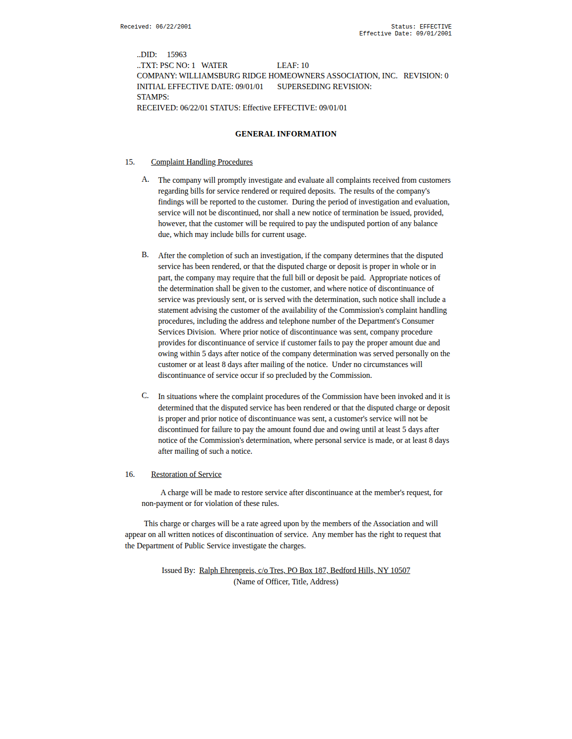Received: 06/22/2001
Status: EFFECTIVE
Effective Date: 09/01/2001
..DID: 15963
..TXT: PSC NO: 1 WATER LEAF: 10
COMPANY: WILLIAMSBURG RIDGE HOMEOWNERS ASSOCIATION, INC. REVISION: 0
INITIAL EFFECTIVE DATE: 09/01/01 SUPERSEDING REVISION:
STAMPS:
RECEIVED: 06/22/01 STATUS: Effective EFFECTIVE: 09/01/01
GENERAL INFORMATION
15.
Complaint Handling Procedures
A.
The company will promptly investigate and evaluate all complaints received from customers regarding bills for service rendered or required deposits. The results of the company's findings will be reported to the customer. During the period of investigation and evaluation, service will not be discontinued, nor shall a new notice of termination be issued, provided, however, that the customer will be required to pay the undisputed portion of any balance due, which may include bills for current usage.
B.
After the completion of such an investigation, if the company determines that the disputed service has been rendered, or that the disputed charge or deposit is proper in whole or in part, the company may require that the full bill or deposit be paid. Appropriate notices of the determination shall be given to the customer, and where notice of discontinuance of service was previously sent, or is served with the determination, such notice shall include a statement advising the customer of the availability of the Commission's complaint handling procedures, including the address and telephone number of the Department's Consumer Services Division. Where prior notice of discontinuance was sent, company procedure provides for discontinuance of service if customer fails to pay the proper amount due and owing within 5 days after notice of the company determination was served personally on the customer or at least 8 days after mailing of the notice. Under no circumstances will discontinuance of service occur if so precluded by the Commission.
C.
In situations where the complaint procedures of the Commission have been invoked and it is determined that the disputed service has been rendered or that the disputed charge or deposit is proper and prior notice of discontinuance was sent, a customer's service will not be discontinued for failure to pay the amount found due and owing until at least 5 days after notice of the Commission's determination, where personal service is made, or at least 8 days after mailing of such a notice.
16.
Restoration of Service
A charge will be made to restore service after discontinuance at the member's request, for non-payment or for violation of these rules.
This charge or charges will be a rate agreed upon by the members of the Association and will appear on all written notices of discontinuation of service. Any member has the right to request that the Department of Public Service investigate the charges.
Issued By: Ralph Ehrenpreis, c/o Tres, PO Box 187, Bedford Hills, NY 10507 (Name of Officer, Title, Address)